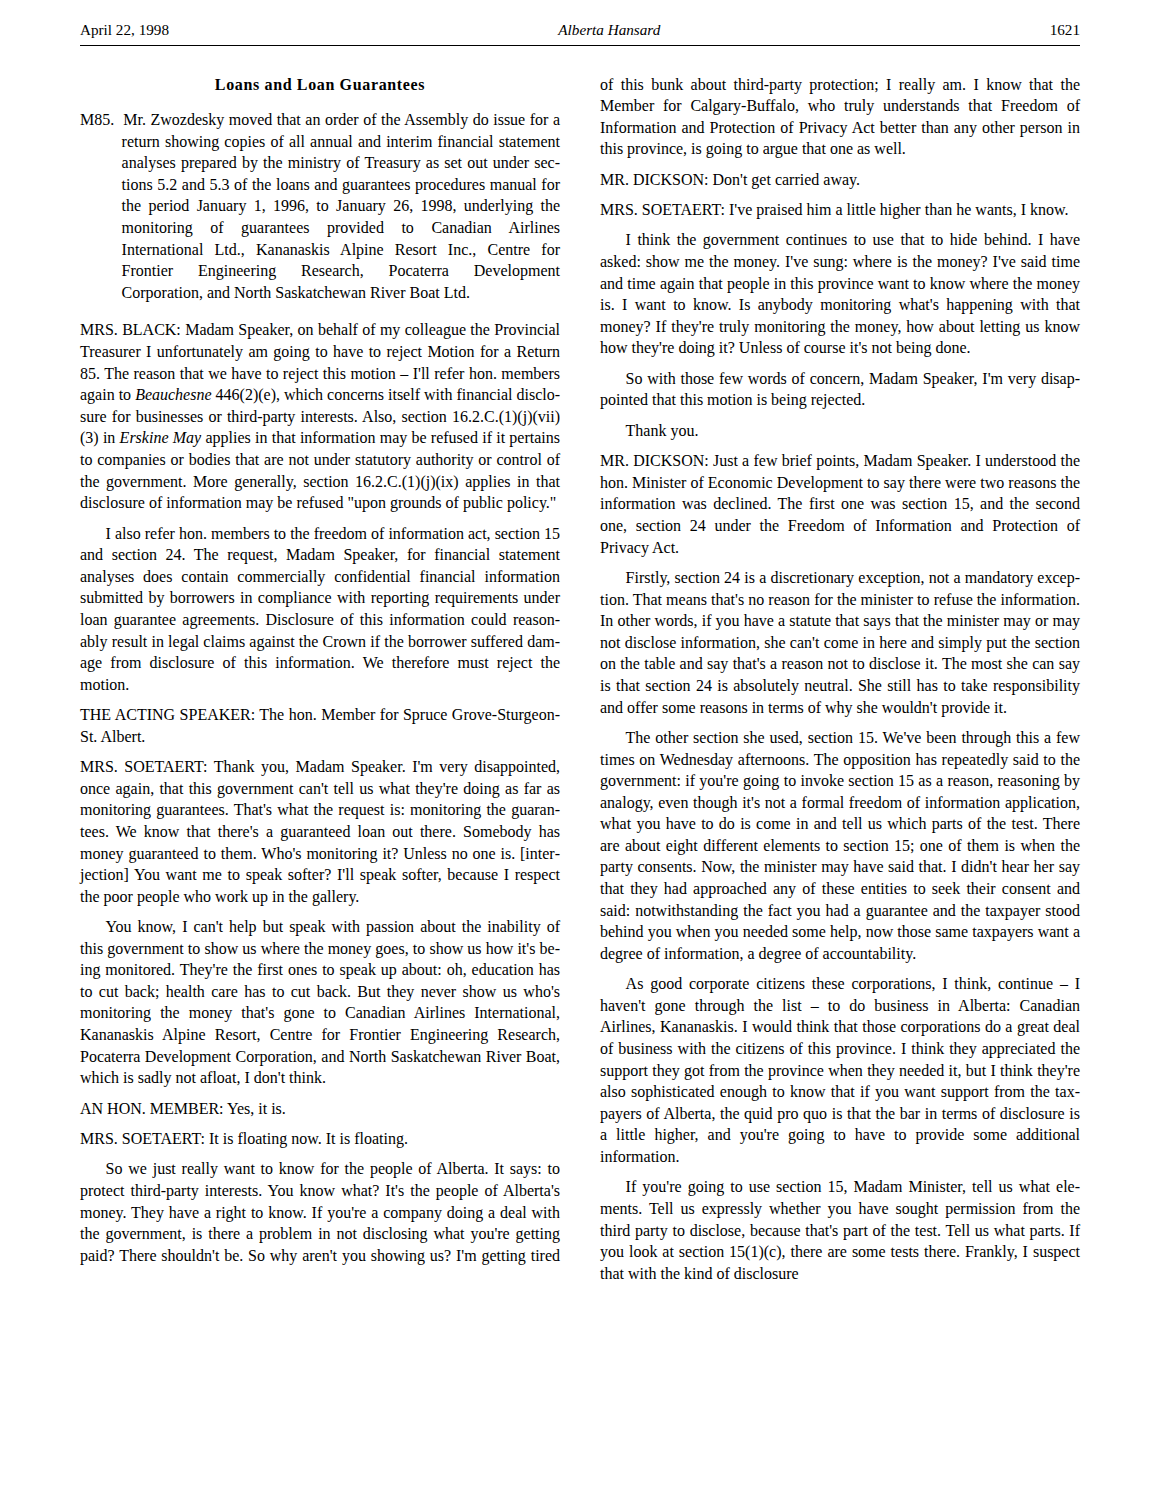April 22, 1998 Alberta Hansard 1621
Loans and Loan Guarantees
M85. Mr. Zwozdesky moved that an order of the Assembly do issue for a return showing copies of all annual and interim financial statement analyses prepared by the ministry of Treasury as set out under sections 5.2 and 5.3 of the loans and guarantees procedures manual for the period January 1, 1996, to January 26, 1998, underlying the monitoring of guarantees provided to Canadian Airlines International Ltd., Kananaskis Alpine Resort Inc., Centre for Frontier Engineering Research, Pocaterra Development Corporation, and North Saskatchewan River Boat Ltd.
MRS. BLACK: Madam Speaker, on behalf of my colleague the Provincial Treasurer I unfortunately am going to have to reject Motion for a Return 85. The reason that we have to reject this motion – I'll refer hon. members again to Beauchesne 446(2)(e), which concerns itself with financial disclosure for businesses or third-party interests. Also, section 16.2.C.(1)(j)(vii)(3) in Erskine May applies in that information may be refused if it pertains to companies or bodies that are not under statutory authority or control of the government. More generally, section 16.2.C.(1)(j)(ix) applies in that disclosure of information may be refused "upon grounds of public policy."
I also refer hon. members to the freedom of information act, section 15 and section 24. The request, Madam Speaker, for financial statement analyses does contain commercially confidential financial information submitted by borrowers in compliance with reporting requirements under loan guarantee agreements. Disclosure of this information could reasonably result in legal claims against the Crown if the borrower suffered damage from disclosure of this information. We therefore must reject the motion.
THE ACTING SPEAKER: The hon. Member for Spruce Grove-Sturgeon-St. Albert.
MRS. SOETAERT: Thank you, Madam Speaker. I'm very disappointed, once again, that this government can't tell us what they're doing as far as monitoring guarantees. That's what the request is: monitoring the guarantees. We know that there's a guaranteed loan out there. Somebody has money guaranteed to them. Who's monitoring it? Unless no one is. [interjection] You want me to speak softer? I'll speak softer, because I respect the poor people who work up in the gallery.
You know, I can't help but speak with passion about the inability of this government to show us where the money goes, to show us how it's being monitored. They're the first ones to speak up about: oh, education has to cut back; health care has to cut back. But they never show us who's monitoring the money that's gone to Canadian Airlines International, Kananaskis Alpine Resort, Centre for Frontier Engineering Research, Pocaterra Development Corporation, and North Saskatchewan River Boat, which is sadly not afloat, I don't think.
AN HON. MEMBER: Yes, it is.
MRS. SOETAERT: It is floating now. It is floating.
So we just really want to know for the people of Alberta. It says: to protect third-party interests. You know what? It's the people of Alberta's money. They have a right to know. If you're a company doing a deal with the government, is there a problem in not disclosing what you're getting paid? There shouldn't be. So why aren't you showing us? I'm getting tired of this bunk about third-party protection; I really am. I know that the Member for Calgary-Buffalo, who truly understands that Freedom of Information and Protection of Privacy Act better than any other person in this province, is going to argue that one as well.
MR. DICKSON: Don't get carried away.
MRS. SOETAERT: I've praised him a little higher than he wants, I know.
I think the government continues to use that to hide behind. I have asked: show me the money. I've sung: where is the money? I've said time and time again that people in this province want to know where the money is. I want to know. Is anybody monitoring what's happening with that money? If they're truly monitoring the money, how about letting us know how they're doing it? Unless of course it's not being done.
So with those few words of concern, Madam Speaker, I'm very disappointed that this motion is being rejected.
Thank you.
MR. DICKSON: Just a few brief points, Madam Speaker. I understood the hon. Minister of Economic Development to say there were two reasons the information was declined. The first one was section 15, and the second one, section 24 under the Freedom of Information and Protection of Privacy Act.
Firstly, section 24 is a discretionary exception, not a mandatory exception. That means that's no reason for the minister to refuse the information. In other words, if you have a statute that says that the minister may or may not disclose information, she can't come in here and simply put the section on the table and say that's a reason not to disclose it. The most she can say is that section 24 is absolutely neutral. She still has to take responsibility and offer some reasons in terms of why she wouldn't provide it.
The other section she used, section 15. We've been through this a few times on Wednesday afternoons. The opposition has repeatedly said to the government: if you're going to invoke section 15 as a reason, reasoning by analogy, even though it's not a formal freedom of information application, what you have to do is come in and tell us which parts of the test. There are about eight different elements to section 15; one of them is when the party consents. Now, the minister may have said that. I didn't hear her say that they had approached any of these entities to seek their consent and said: notwithstanding the fact you had a guarantee and the taxpayer stood behind you when you needed some help, now those same taxpayers want a degree of information, a degree of accountability.
As good corporate citizens these corporations, I think, continue – I haven't gone through the list – to do business in Alberta: Canadian Airlines, Kananaskis. I would think that those corporations do a great deal of business with the citizens of this province. I think they appreciated the support they got from the province when they needed it, but I think they're also sophisticated enough to know that if you want support from the taxpayers of Alberta, the quid pro quo is that the bar in terms of disclosure is a little higher, and you're going to have to provide some additional information.
If you're going to use section 15, Madam Minister, tell us what elements. Tell us expressly whether you have sought permission from the third party to disclose, because that's part of the test. Tell us what parts. If you look at section 15(1)(c), there are some tests there. Frankly, I suspect that with the kind of disclosure